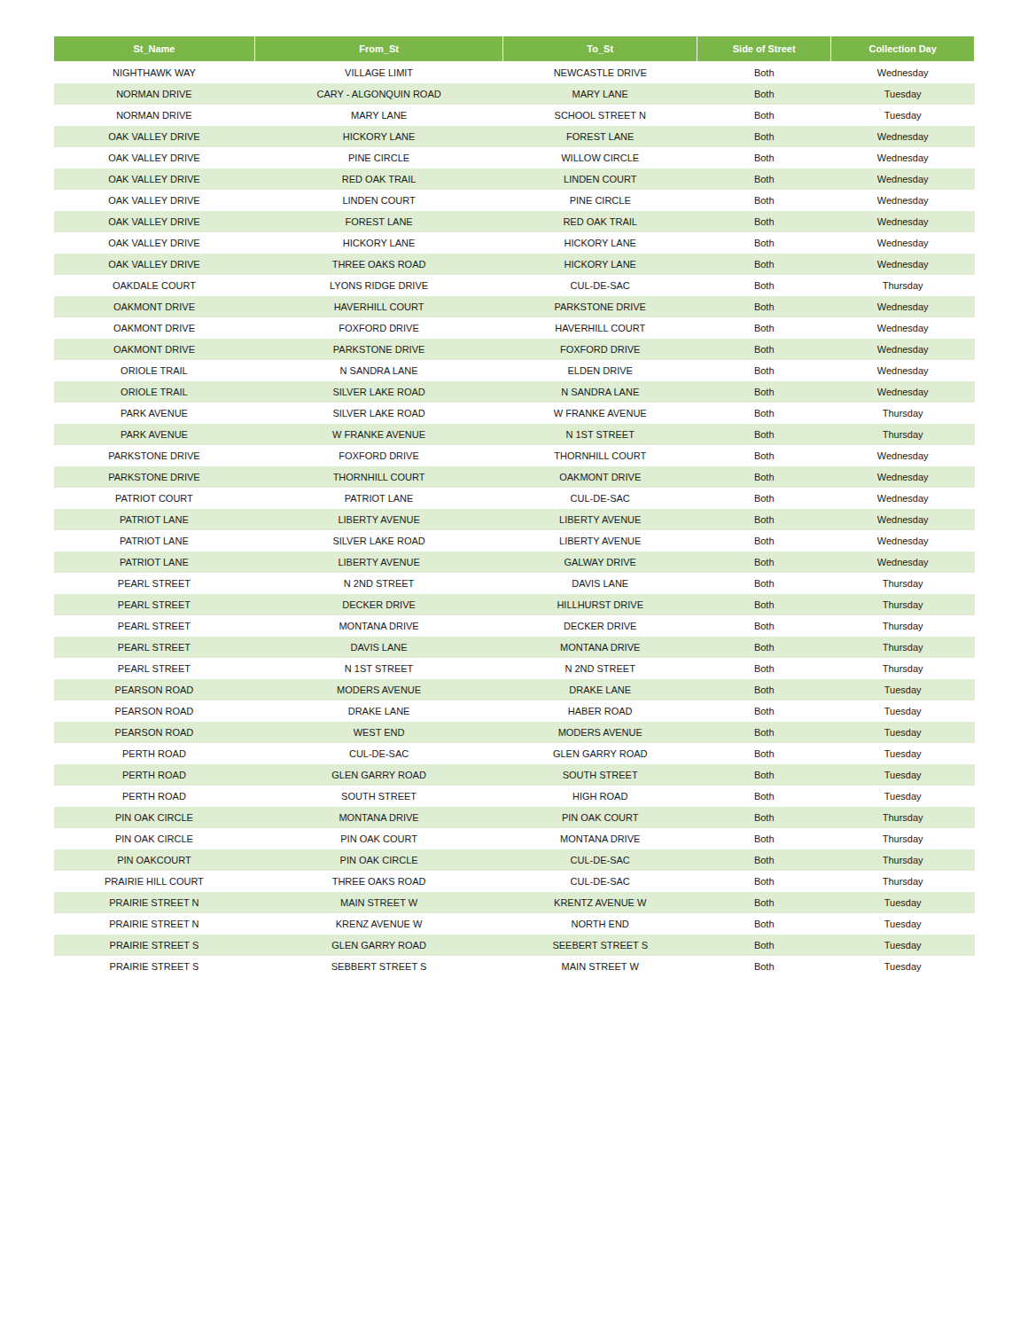| St_Name | From_St | To_St | Side of Street | Collection Day |
| --- | --- | --- | --- | --- |
| NIGHTHAWK WAY | VILLAGE LIMIT | NEWCASTLE DRIVE | Both | Wednesday |
| NORMAN DRIVE | CARY - ALGONQUIN ROAD | MARY LANE | Both | Tuesday |
| NORMAN DRIVE | MARY LANE | SCHOOL STREET N | Both | Tuesday |
| OAK VALLEY DRIVE | HICKORY LANE | FOREST LANE | Both | Wednesday |
| OAK VALLEY DRIVE | PINE CIRCLE | WILLOW CIRCLE | Both | Wednesday |
| OAK VALLEY DRIVE | RED OAK TRAIL | LINDEN COURT | Both | Wednesday |
| OAK VALLEY DRIVE | LINDEN COURT | PINE CIRCLE | Both | Wednesday |
| OAK VALLEY DRIVE | FOREST LANE | RED OAK TRAIL | Both | Wednesday |
| OAK VALLEY DRIVE | HICKORY LANE | HICKORY LANE | Both | Wednesday |
| OAK VALLEY DRIVE | THREE OAKS ROAD | HICKORY LANE | Both | Wednesday |
| OAKDALE COURT | LYONS RIDGE DRIVE | CUL-DE-SAC | Both | Thursday |
| OAKMONT DRIVE | HAVERHILL COURT | PARKSTONE DRIVE | Both | Wednesday |
| OAKMONT DRIVE | FOXFORD DRIVE | HAVERHILL COURT | Both | Wednesday |
| OAKMONT DRIVE | PARKSTONE DRIVE | FOXFORD DRIVE | Both | Wednesday |
| ORIOLE TRAIL | N SANDRA LANE | ELDEN DRIVE | Both | Wednesday |
| ORIOLE TRAIL | SILVER LAKE ROAD | N SANDRA LANE | Both | Wednesday |
| PARK AVENUE | SILVER LAKE ROAD | W FRANKE AVENUE | Both | Thursday |
| PARK AVENUE | W FRANKE AVENUE | N 1ST STREET | Both | Thursday |
| PARKSTONE DRIVE | FOXFORD DRIVE | THORNHILL COURT | Both | Wednesday |
| PARKSTONE DRIVE | THORNHILL COURT | OAKMONT DRIVE | Both | Wednesday |
| PATRIOT COURT | PATRIOT LANE | CUL-DE-SAC | Both | Wednesday |
| PATRIOT LANE | LIBERTY AVENUE | LIBERTY AVENUE | Both | Wednesday |
| PATRIOT LANE | SILVER LAKE ROAD | LIBERTY AVENUE | Both | Wednesday |
| PATRIOT LANE | LIBERTY AVENUE | GALWAY DRIVE | Both | Wednesday |
| PEARL STREET | N 2ND STREET | DAVIS LANE | Both | Thursday |
| PEARL STREET | DECKER DRIVE | HILLHURST DRIVE | Both | Thursday |
| PEARL STREET | MONTANA DRIVE | DECKER DRIVE | Both | Thursday |
| PEARL STREET | DAVIS LANE | MONTANA DRIVE | Both | Thursday |
| PEARL STREET | N 1ST STREET | N 2ND STREET | Both | Thursday |
| PEARSON ROAD | MODERS AVENUE | DRAKE LANE | Both | Tuesday |
| PEARSON ROAD | DRAKE LANE | HABER ROAD | Both | Tuesday |
| PEARSON ROAD | WEST END | MODERS AVENUE | Both | Tuesday |
| PERTH ROAD | CUL-DE-SAC | GLEN GARRY ROAD | Both | Tuesday |
| PERTH ROAD | GLEN GARRY ROAD | SOUTH STREET | Both | Tuesday |
| PERTH ROAD | SOUTH STREET | HIGH ROAD | Both | Tuesday |
| PIN OAK CIRCLE | MONTANA DRIVE | PIN OAK COURT | Both | Thursday |
| PIN OAK CIRCLE | PIN OAK COURT | MONTANA DRIVE | Both | Thursday |
| PIN OAKCOURT | PIN OAK CIRCLE | CUL-DE-SAC | Both | Thursday |
| PRAIRIE HILL COURT | THREE OAKS ROAD | CUL-DE-SAC | Both | Thursday |
| PRAIRIE STREET N | MAIN STREET W | KRENTZ AVENUE W | Both | Tuesday |
| PRAIRIE STREET N | KRENZ AVENUE W | NORTH END | Both | Tuesday |
| PRAIRIE STREET S | GLEN GARRY ROAD | SEEBERT STREET S | Both | Tuesday |
| PRAIRIE STREET S | SEBBERT STREET S | MAIN STREET W | Both | Tuesday |